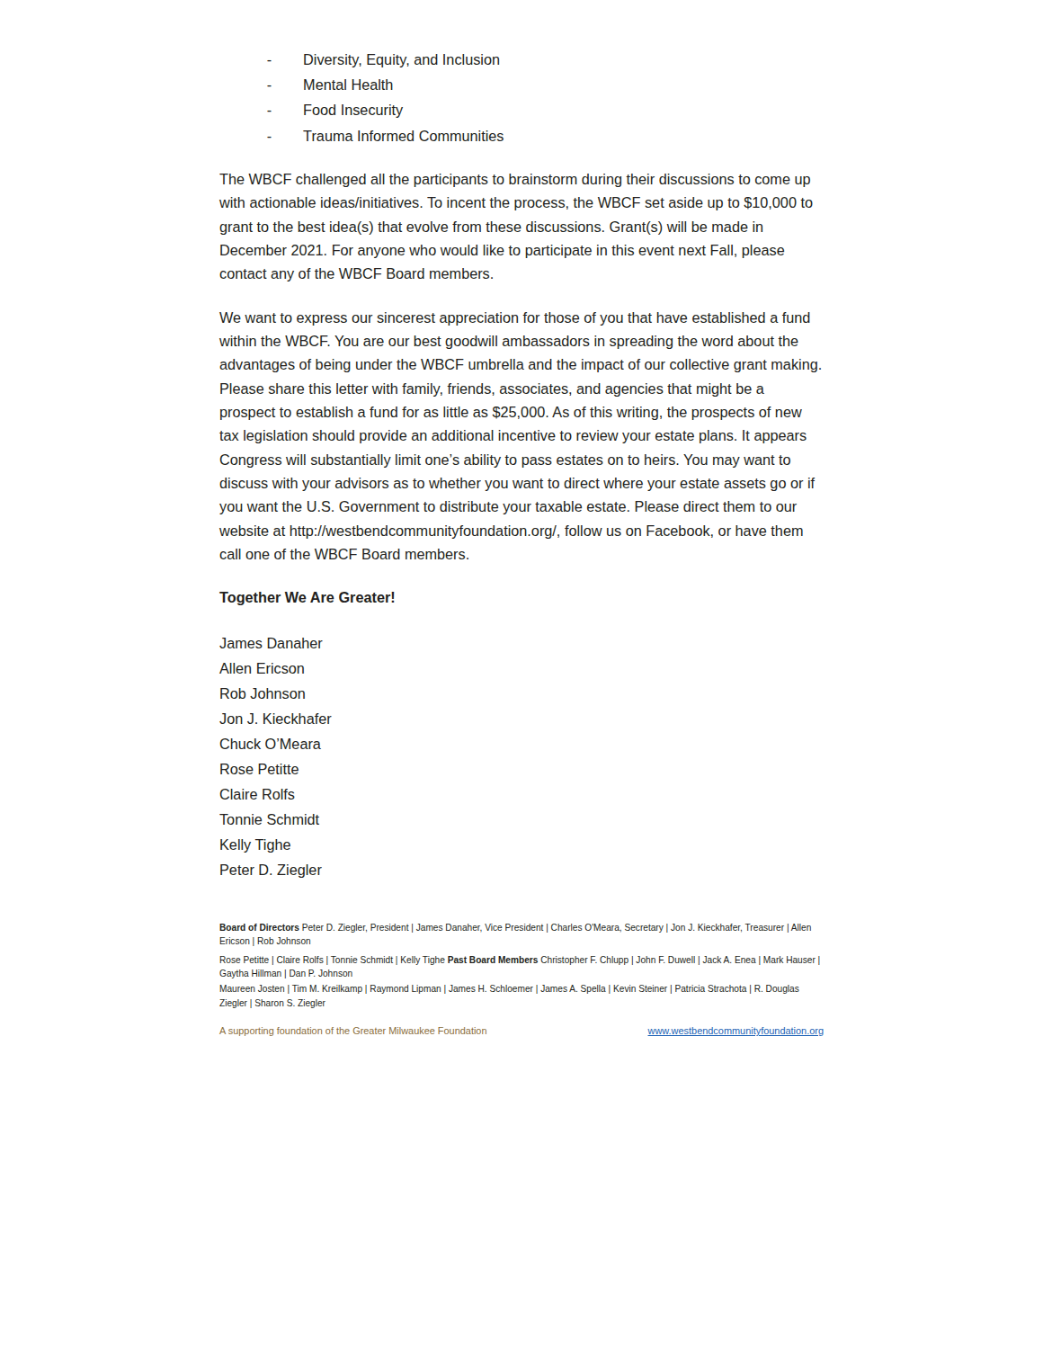Diversity, Equity, and Inclusion
Mental Health
Food Insecurity
Trauma Informed Communities
The WBCF challenged all the participants to brainstorm during their discussions to come up with actionable ideas/initiatives. To incent the process, the WBCF set aside up to $10,000 to grant to the best idea(s) that evolve from these discussions. Grant(s) will be made in December 2021. For anyone who would like to participate in this event next Fall, please contact any of the WBCF Board members.
We want to express our sincerest appreciation for those of you that have established a fund within the WBCF. You are our best goodwill ambassadors in spreading the word about the advantages of being under the WBCF umbrella and the impact of our collective grant making. Please share this letter with family, friends, associates, and agencies that might be a prospect to establish a fund for as little as $25,000. As of this writing, the prospects of new tax legislation should provide an additional incentive to review your estate plans. It appears Congress will substantially limit one’s ability to pass estates on to heirs. You may want to discuss with your advisors as to whether you want to direct where your estate assets go or if you want the U.S. Government to distribute your taxable estate. Please direct them to our website at http://westbendcommunityfoundation.org/, follow us on Facebook, or have them call one of the WBCF Board members.
Together We Are Greater!
James Danaher
Allen Ericson
Rob Johnson
Jon J. Kieckhafer
Chuck O’Meara
Rose Petitte
Claire Rolfs
Tonnie Schmidt
Kelly Tighe
Peter D. Ziegler
Board of Directors Peter D. Ziegler, President | James Danaher, Vice President | Charles O'Meara, Secretary | Jon J. Kieckhafer, Treasurer | Allen Ericson | Rob Johnson
Rose Petitte | Claire Rolfs | Tonnie Schmidt | Kelly Tighe Past Board Members Christopher F. Chlupp | John F. Duwell | Jack A. Enea | Mark Hauser | Gaytha Hillman | Dan P. Johnson
Maureen Josten | Tim M. Kreilkamp | Raymond Lipman | James H. Schloemer | James A. Spella | Kevin Steiner | Patricia Strachota | R. Douglas Ziegler | Sharon S. Ziegler
A supporting foundation of the Greater Milwaukee Foundation www.westbendcommunityfoundation.org